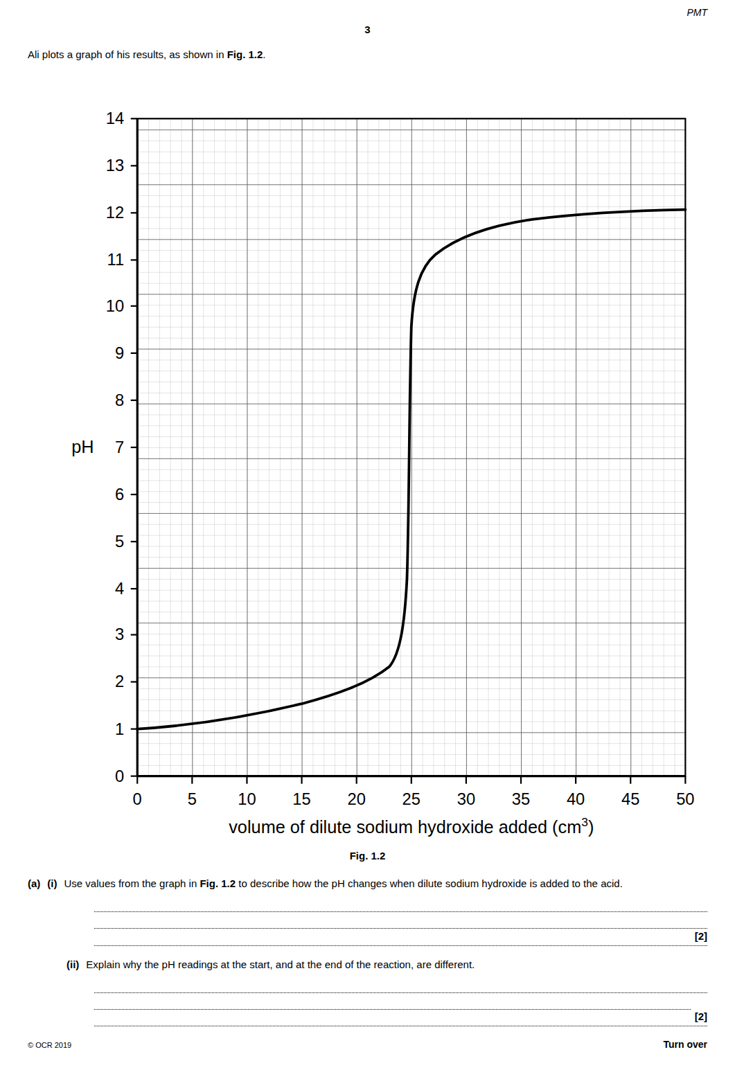PMT
3
Ali plots a graph of his results, as shown in Fig. 1.2.
0 1 2 3 4 5 6 7 8 9 10 11 12 13 14 pH 0 5 10 15 20 25 30 35 40 45 50 volume of dilute sodium hydroxide added (cm3)
Fig. 1.2
(a) (i) Use values from the graph in Fig. 1.2 to describe how the pH changes when dilute sodium hydroxide is added to the acid.
(ii) Explain why the pH readings at the start, and at the end of the reaction, are different.
© OCR 2019 Turn over